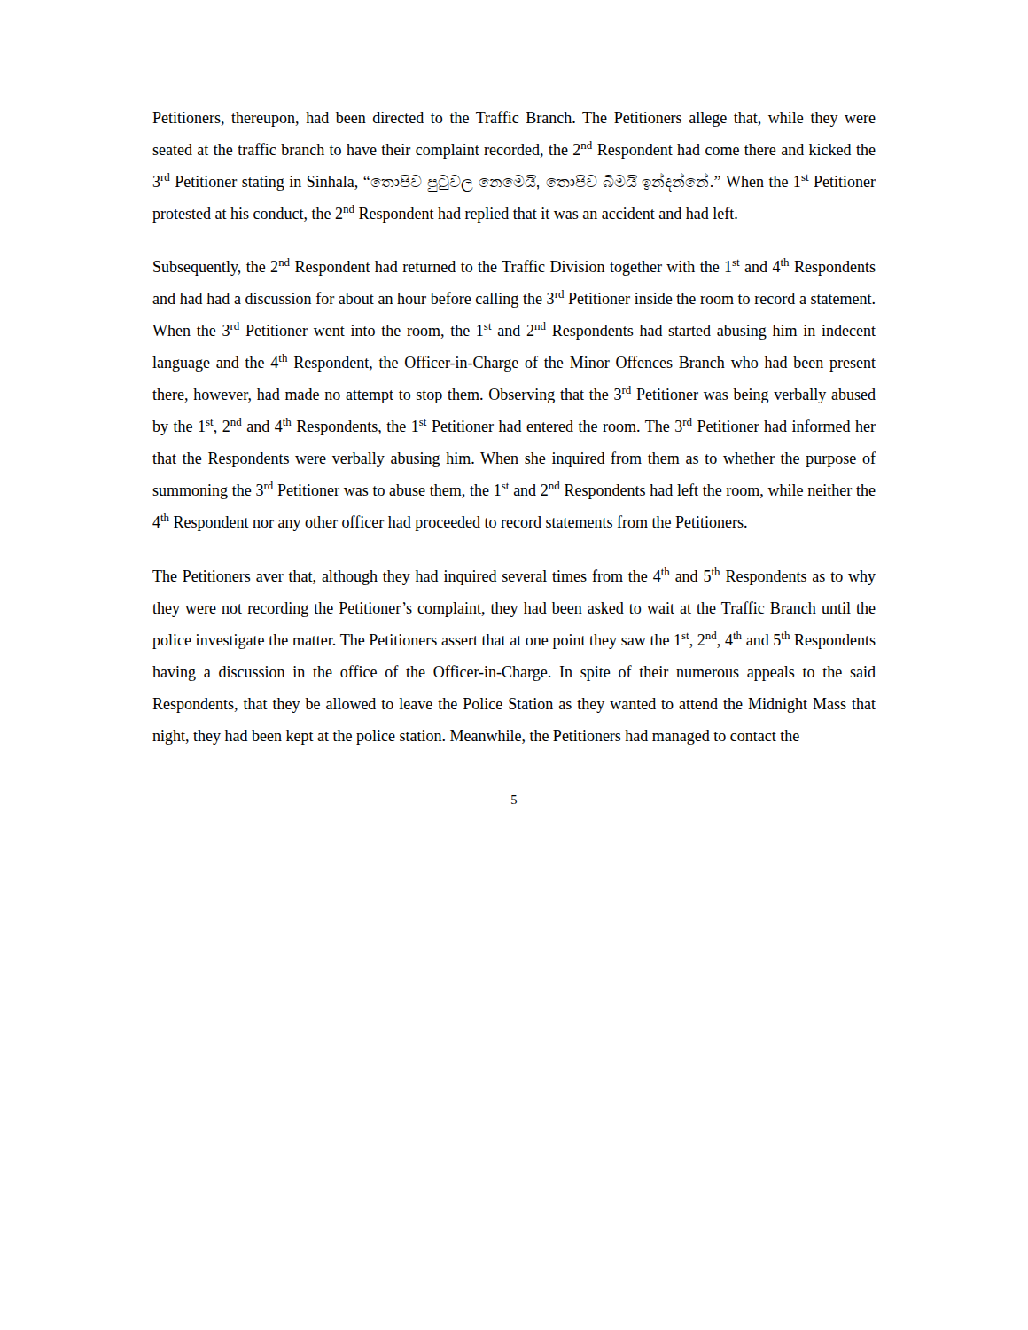Petitioners, thereupon, had been directed to the Traffic Branch. The Petitioners allege that, while they were seated at the traffic branch to have their complaint recorded, the 2nd Respondent had come there and kicked the 3rd Petitioner stating in Sinhala, “තොපිව පුටුවල නෙමෙයි, තොපිව බිමයි ඉන්දන්නේ.” When the 1st Petitioner protested at his conduct, the 2nd Respondent had replied that it was an accident and had left.
Subsequently, the 2nd Respondent had returned to the Traffic Division together with the 1st and 4th Respondents and had had a discussion for about an hour before calling the 3rd Petitioner inside the room to record a statement. When the 3rd Petitioner went into the room, the 1st and 2nd Respondents had started abusing him in indecent language and the 4th Respondent, the Officer-in-Charge of the Minor Offences Branch who had been present there, however, had made no attempt to stop them. Observing that the 3rd Petitioner was being verbally abused by the 1st, 2nd and 4th Respondents, the 1st Petitioner had entered the room. The 3rd Petitioner had informed her that the Respondents were verbally abusing him. When she inquired from them as to whether the purpose of summoning the 3rd Petitioner was to abuse them, the 1st and 2nd Respondents had left the room, while neither the 4th Respondent nor any other officer had proceeded to record statements from the Petitioners.
The Petitioners aver that, although they had inquired several times from the 4th and 5th Respondents as to why they were not recording the Petitioner’s complaint, they had been asked to wait at the Traffic Branch until the police investigate the matter. The Petitioners assert that at one point they saw the 1st, 2nd, 4th and 5th Respondents having a discussion in the office of the Officer-in-Charge. In spite of their numerous appeals to the said Respondents, that they be allowed to leave the Police Station as they wanted to attend the Midnight Mass that night, they had been kept at the police station. Meanwhile, the Petitioners had managed to contact the
5